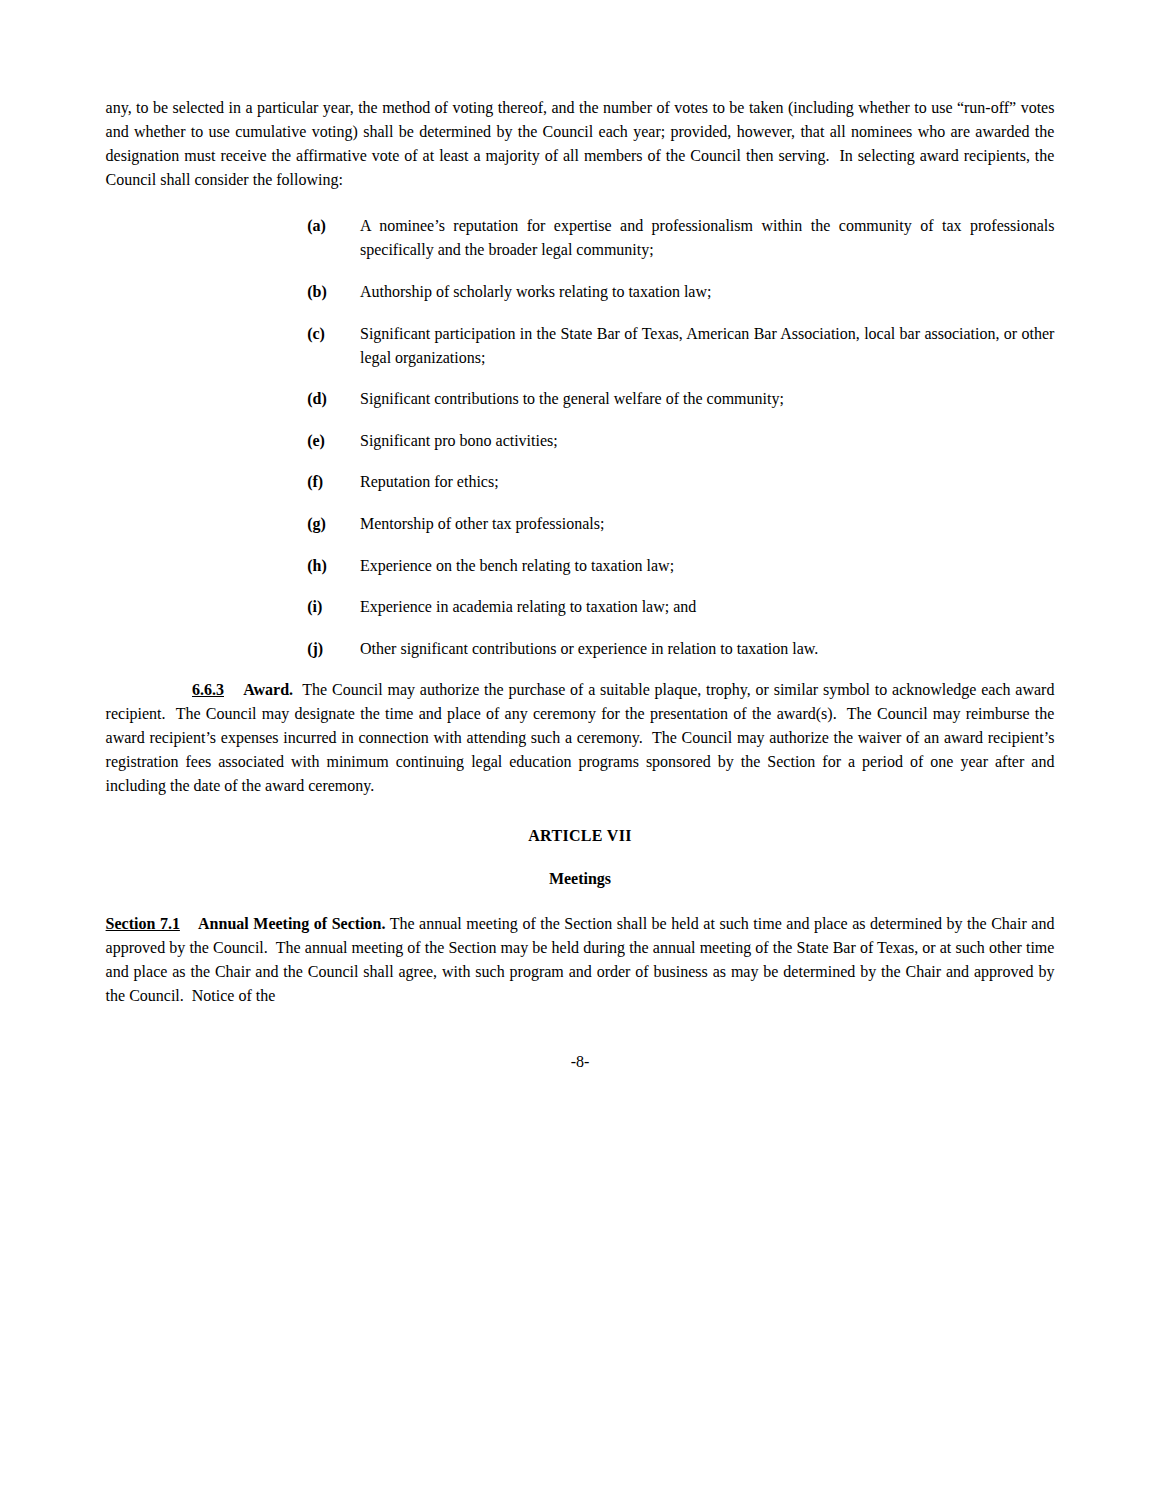any, to be selected in a particular year, the method of voting thereof, and the number of votes to be taken (including whether to use “run-off” votes and whether to use cumulative voting) shall be determined by the Council each year; provided, however, that all nominees who are awarded the designation must receive the affirmative vote of at least a majority of all members of the Council then serving. In selecting award recipients, the Council shall consider the following:
(a) A nominee’s reputation for expertise and professionalism within the community of tax professionals specifically and the broader legal community;
(b) Authorship of scholarly works relating to taxation law;
(c) Significant participation in the State Bar of Texas, American Bar Association, local bar association, or other legal organizations;
(d) Significant contributions to the general welfare of the community;
(e) Significant pro bono activities;
(f) Reputation for ethics;
(g) Mentorship of other tax professionals;
(h) Experience on the bench relating to taxation law;
(i) Experience in academia relating to taxation law; and
(j) Other significant contributions or experience in relation to taxation law.
6.6.3 Award. The Council may authorize the purchase of a suitable plaque, trophy, or similar symbol to acknowledge each award recipient. The Council may designate the time and place of any ceremony for the presentation of the award(s). The Council may reimburse the award recipient’s expenses incurred in connection with attending such a ceremony. The Council may authorize the waiver of an award recipient’s registration fees associated with minimum continuing legal education programs sponsored by the Section for a period of one year after and including the date of the award ceremony.
ARTICLE VII
Meetings
Section 7.1 Annual Meeting of Section. The annual meeting of the Section shall be held at such time and place as determined by the Chair and approved by the Council. The annual meeting of the Section may be held during the annual meeting of the State Bar of Texas, or at such other time and place as the Chair and the Council shall agree, with such program and order of business as may be determined by the Chair and approved by the Council. Notice of the
-8-